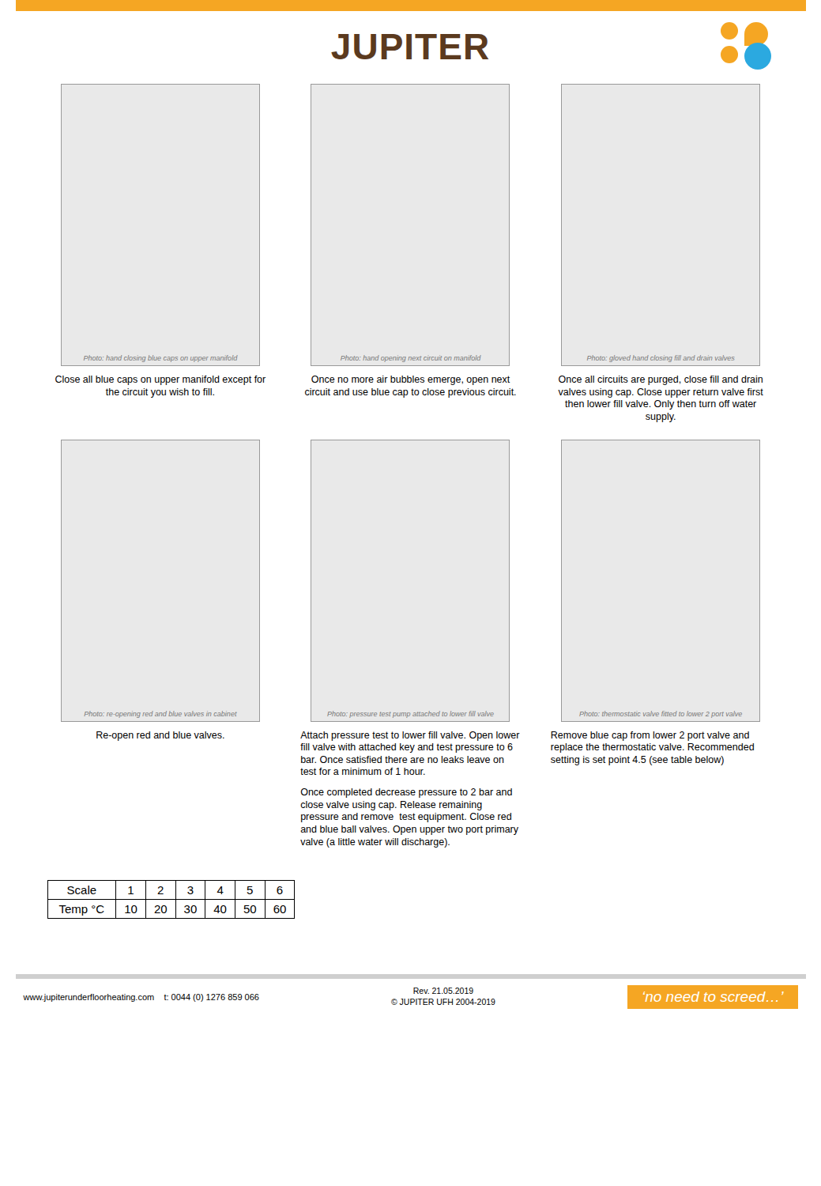JUPITER
Photo: hand closing blue caps on upper manifold
Close all blue caps on upper manifold except for the circuit you wish to fill.
Photo: hand opening next circuit on manifold
Once no more air bubbles emerge, open next circuit and use blue cap to close previous circuit.
Photo: gloved hand closing fill and drain valves
Once all circuits are purged, close fill and drain valves using cap. Close upper return valve first then lower fill valve. Only then turn off water supply.
Photo: re-opening red and blue valves in cabinet
Re-open red and blue valves.
Photo: pressure test pump attached to lower fill valve
Attach pressure test to lower fill valve. Open lower fill valve with attached key and test pressure to 6 bar. Once satisfied there are no leaks leave on test for a minimum of 1 hour.
Once completed decrease pressure to 2 bar and close valve using cap. Release remaining pressure and remove test equipment. Close red and blue ball valves. Open upper two port primary valve (a little water will discharge).
Photo: thermostatic valve fitted to lower 2 port valve
Remove blue cap from lower 2 port valve and replace the thermostatic valve. Recommended setting is set point 4.5 (see table below)
| Scale | 1 | 2 | 3 | 4 | 5 | 6 |
| Temp °C | 10 | 20 | 30 | 40 | 50 | 60 |
www.jupiterunderfloorheating.com t: 0044 (0) 1276 859 066
Rev. 21.05.2019
© JUPITER UFH 2004-2019
‘no need to screed…’